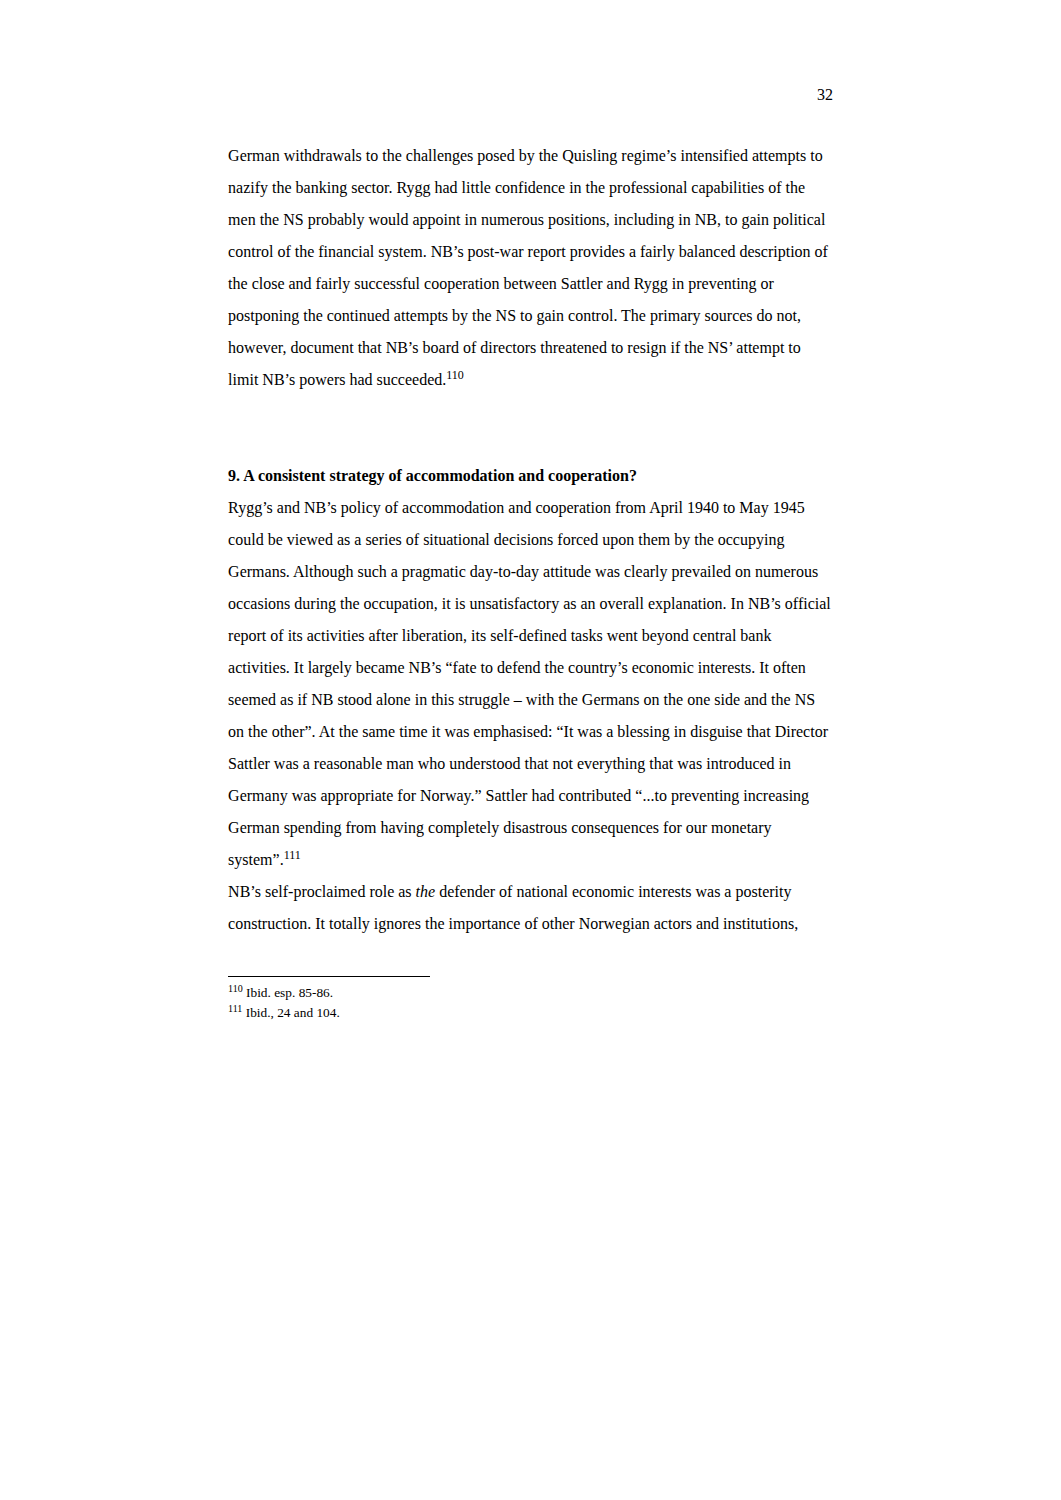32
German withdrawals to the challenges posed by the Quisling regime’s intensified attempts to nazify the banking sector. Rygg had little confidence in the professional capabilities of the men the NS probably would appoint in numerous positions, including in NB, to gain political control of the financial system. NB’s post-war report provides a fairly balanced description of the close and fairly successful cooperation between Sattler and Rygg in preventing or postponing the continued attempts by the NS to gain control. The primary sources do not, however, document that NB’s board of directors threatened to resign if the NS’ attempt to limit NB’s powers had succeeded.110
9. A consistent strategy of accommodation and cooperation?
Rygg’s and NB’s policy of accommodation and cooperation from April 1940 to May 1945 could be viewed as a series of situational decisions forced upon them by the occupying Germans. Although such a pragmatic day-to-day attitude was clearly prevailed on numerous occasions during the occupation, it is unsatisfactory as an overall explanation. In NB’s official report of its activities after liberation, its self-defined tasks went beyond central bank activities. It largely became NB’s “fate to defend the country’s economic interests. It often seemed as if NB stood alone in this struggle – with the Germans on the one side and the NS on the other”. At the same time it was emphasised: “It was a blessing in disguise that Director Sattler was a reasonable man who understood that not everything that was introduced in Germany was appropriate for Norway.” Sattler had contributed “...to preventing increasing German spending from having completely disastrous consequences for our monetary system”.111
NB’s self-proclaimed role as the defender of national economic interests was a posterity construction. It totally ignores the importance of other Norwegian actors and institutions,
110 Ibid. esp. 85-86.
111 Ibid., 24 and 104.